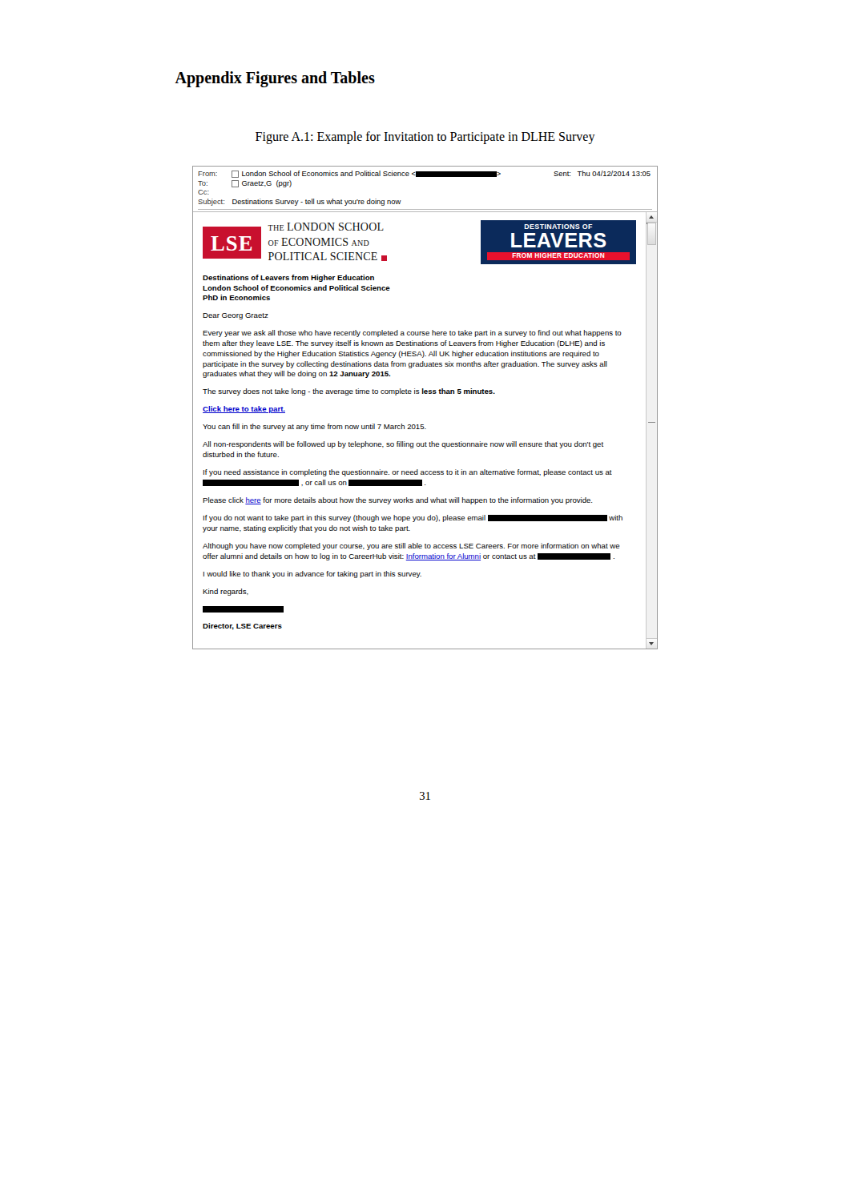Appendix Figures and Tables
Figure A.1: Example for Invitation to Participate in DLHE Survey
Sent: Thu 04/12/2014 13:05
| From: | London School of Economics and Political Science < > |
| To: | Graetz,G (pgr) |
| Cc: | |
| Subject: | Destinations Survey - tell us what you're doing now |
LSE
THE LONDON SCHOOL
OF ECONOMICS AND
POLITICAL SCIENCE
DESTINATIONS OF
LEAVERS
FROM HIGHER EDUCATION
Destinations of Leavers from Higher Education
London School of Economics and Political Science
PhD in Economics
Dear Georg Graetz
Every year we ask all those who have recently completed a course here to take part in a survey to find out what happens to them after they leave LSE. The survey itself is known as Destinations of Leavers from Higher Education (DLHE) and is commissioned by the Higher Education Statistics Agency (HESA). All UK higher education institutions are required to participate in the survey by collecting destinations data from graduates six months after graduation. The survey asks all graduates what they will be doing on 12 January 2015.
The survey does not take long - the average time to complete is less than 5 minutes.
Click here to take part.
You can fill in the survey at any time from now until 7 March 2015.
All non-respondents will be followed up by telephone, so filling out the questionnaire now will ensure that you don't get disturbed in the future.
If you need assistance in completing the questionnaire. or need access to it in an alternative format, please contact us at , or call us on .
Please click here for more details about how the survey works and what will happen to the information you provide.
If you do not want to take part in this survey (though we hope you do), please email with your name, stating explicitly that you do not wish to take part.
Although you have now completed your course, you are still able to access LSE Careers. For more information on what we offer alumni and details on how to log in to CareerHub visit: Information for Alumni or contact us at .
I would like to thank you in advance for taking part in this survey.
Kind regards,
Director, LSE Careers
31